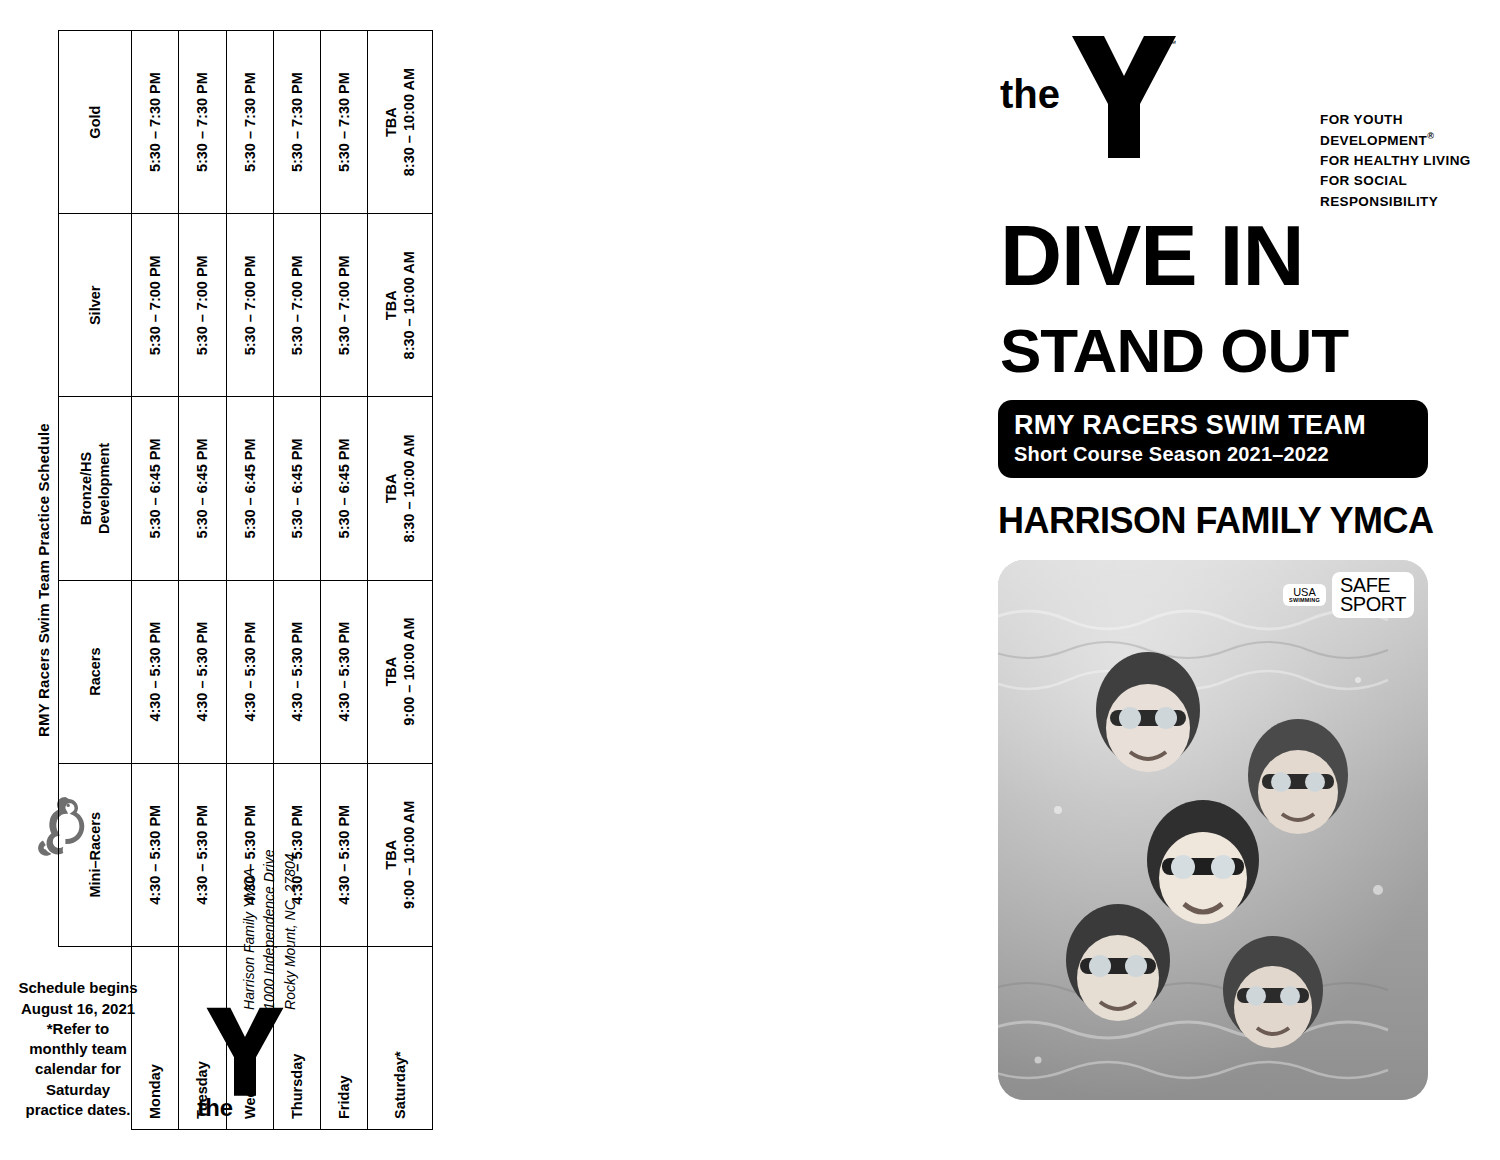Schedule begins August 16, 2021
*Refer to monthly team calendar for Saturday practice dates.
RMY Racers Swim Team Practice Schedule
| | Mini–Racers | Racers | Bronze/HS Development | Silver | Gold |
| --- | --- | --- | --- | --- | --- |
| Monday | 4:30 – 5:30 PM | 4:30 – 5:30 PM | 5:30 – 6:45 PM | 5:30 – 7:00 PM | 5:30 – 7:30 PM |
| Tuesday | 4:30 – 5:30 PM | 4:30 – 5:30 PM | 5:30 – 6:45 PM | 5:30 – 7:00 PM | 5:30 – 7:30 PM |
| Wednesday | 4:30 – 5:30 PM | 4:30 – 5:30 PM | 5:30 – 6:45 PM | 5:30 – 7:00 PM | 5:30 – 7:30 PM |
| Thursday | 4:30 – 5:30 PM | 4:30 – 5:30 PM | 5:30 – 6:45 PM | 5:30 – 7:00 PM | 5:30 – 7:30 PM |
| Friday | 4:30 – 5:30 PM | 4:30 – 5:30 PM | 5:30 – 6:45 PM | 5:30 – 7:00 PM | 5:30 – 7:30 PM |
| Saturday* | TBA 9:00 – 10:00 AM | TBA 9:00 – 10:00 AM | TBA 8:30 – 10:00 AM | TBA 8:30 – 10:00 AM | TBA 8:30 – 10:00 AM |
Harrison Family YMCA
1000 Independence Drive
Rocky Mount, NC 27804 the YMCA
the YMCA ™
For Youth Development®
For Healthy Living
For Social Responsibility
DIVE IN
STAND OUT
RMY RACERS SWIM TEAM
Short Course Season 2021–2022
HARRISON FAMILY YMCA
USASWIMMING
SAFE
SPORT